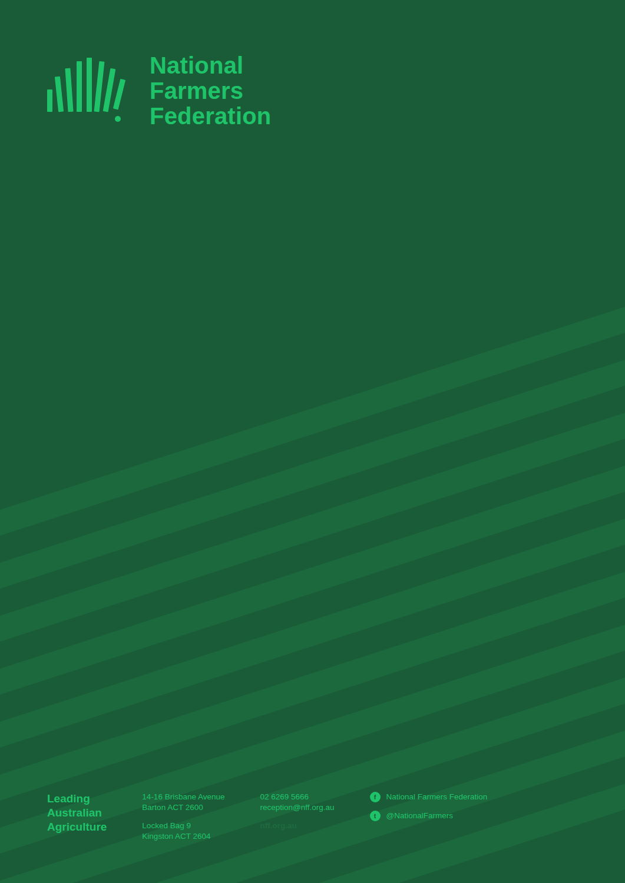National
Farmers
Federation
Leading
Australian
Agriculture
14-16 Brisbane Avenue
Barton ACT 2600
Locked Bag 9
Kingston ACT 2604
02 6269 5666
reception@nff.org.au
nff.org.au
fNational Farmers Federation
t@NationalFarmers